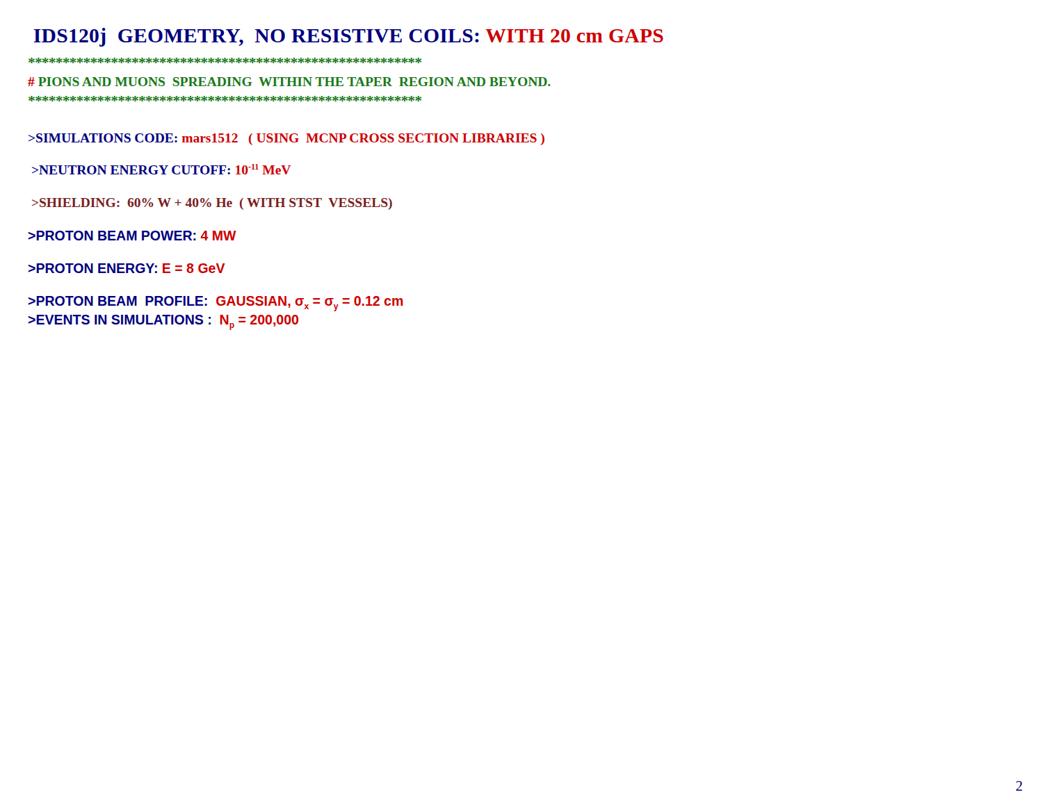IDS120j GEOMETRY, NO RESISTIVE COILS: WITH 20 cm GAPS
*********************************************************
# PIONS AND MUONS SPREADING WITHIN THE TAPER REGION AND BEYOND.
*********************************************************
>SIMULATIONS CODE: mars1512 ( USING MCNP CROSS SECTION LIBRARIES )
>NEUTRON ENERGY CUTOFF: 10-11 MeV
>SHIELDING: 60% W + 40% He ( WITH STST VESSELS)
>PROTON BEAM POWER: 4 MW
>PROTON ENERGY: E = 8 GeV
>PROTON BEAM PROFILE: GAUSSIAN, σx = σy = 0.12 cm
>EVENTS IN SIMULATIONS : Np = 200,000
2